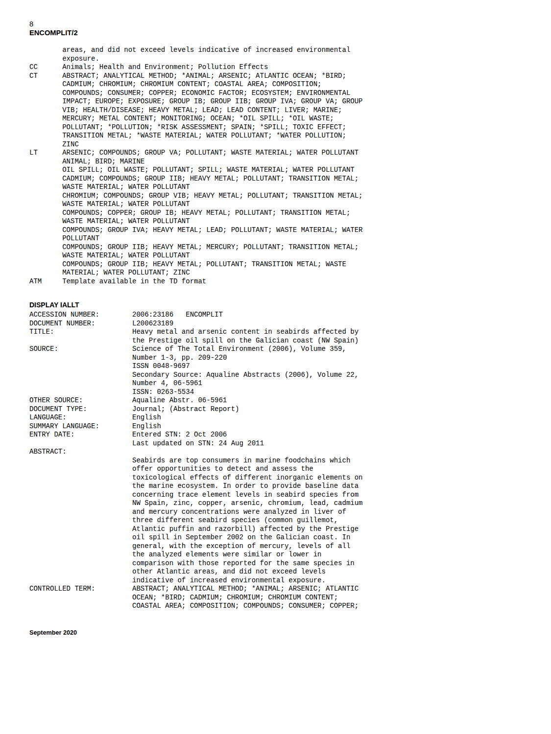8
ENCOMPLIT/2
        areas, and did not exceed levels indicative of increased environmental
        exposure.
CC      Animals; Health and Environment; Pollution Effects
CT      ABSTRACT; ANALYTICAL METHOD; *ANIMAL; ARSENIC; ATLANTIC OCEAN; *BIRD;
        CADMIUM; CHROMIUM; CHROMIUM CONTENT; COASTAL AREA; COMPOSITION;
        COMPOUNDS; CONSUMER; COPPER; ECONOMIC FACTOR; ECOSYSTEM; ENVIRONMENTAL
        IMPACT; EUROPE; EXPOSURE; GROUP IB; GROUP IIB; GROUP IVA; GROUP VA; GROUP
        VIB; HEALTH/DISEASE; HEAVY METAL; LEAD; LEAD CONTENT; LIVER; MARINE;
        MERCURY; METAL CONTENT; MONITORING; OCEAN; *OIL SPILL; *OIL WASTE;
        POLLUTANT; *POLLUTION; *RISK ASSESSMENT; SPAIN; *SPILL; TOXIC EFFECT;
        TRANSITION METAL; *WASTE MATERIAL; WATER POLLUTANT; *WATER POLLUTION;
        ZINC
LT      ARSENIC; COMPOUNDS; GROUP VA; POLLUTANT; WASTE MATERIAL; WATER POLLUTANT
        ANIMAL; BIRD; MARINE
        OIL SPILL; OIL WASTE; POLLUTANT; SPILL; WASTE MATERIAL; WATER POLLUTANT
        CADMIUM; COMPOUNDS; GROUP IIB; HEAVY METAL; POLLUTANT; TRANSITION METAL;
        WASTE MATERIAL; WATER POLLUTANT
        CHROMIUM; COMPOUNDS; GROUP VIB; HEAVY METAL; POLLUTANT; TRANSITION METAL;
        WASTE MATERIAL; WATER POLLUTANT
        COMPOUNDS; COPPER; GROUP IB; HEAVY METAL; POLLUTANT; TRANSITION METAL;
        WASTE MATERIAL; WATER POLLUTANT
        COMPOUNDS; GROUP IVA; HEAVY METAL; LEAD; POLLUTANT; WASTE MATERIAL; WATER
        POLLUTANT
        COMPOUNDS; GROUP IIB; HEAVY METAL; MERCURY; POLLUTANT; TRANSITION METAL;
        WASTE MATERIAL; WATER POLLUTANT
        COMPOUNDS; GROUP IIB; HEAVY METAL; POLLUTANT; TRANSITION METAL; WASTE
        MATERIAL; WATER POLLUTANT; ZINC
ATM     Template available in the TD format
DISPLAY IALLT
ACCESSION NUMBER:        2006:23186   ENCOMPLIT
DOCUMENT NUMBER:         L200623189
TITLE:                   Heavy metal and arsenic content in seabirds affected by
                         the Prestige oil spill on the Galician coast (NW Spain)
SOURCE:                  Science of The Total Environment (2006), Volume 359,
                         Number 1-3, pp. 209-220
                         ISSN 0048-9697
                         Secondary Source: Aqualine Abstracts (2006), Volume 22,
                         Number 4, 06-5961
                         ISSN: 0263-5534
OTHER SOURCE:            Aqualine Abstr. 06-5961
DOCUMENT TYPE:           Journal; (Abstract Report)
LANGUAGE:                English
SUMMARY LANGUAGE:        English
ENTRY DATE:              Entered STN: 2 Oct 2006
                         Last updated on STN: 24 Aug 2011
ABSTRACT:
                         Seabirds are top consumers in marine foodchains which
                         offer opportunities to detect and assess the
                         toxicological effects of different inorganic elements on
                         the marine ecosystem. In order to provide baseline data
                         concerning trace element levels in seabird species from
                         NW Spain, zinc, copper, arsenic, chromium, lead, cadmium
                         and mercury concentrations were analyzed in liver of
                         three different seabird species (common guillemot,
                         Atlantic puffin and razorbill) affected by the Prestige
                         oil spill in September 2002 on the Galician coast. In
                         general, with the exception of mercury, levels of all
                         the analyzed elements were similar or lower in
                         comparison with those reported for the same species in
                         other Atlantic areas, and did not exceed levels
                         indicative of increased environmental exposure.
CONTROLLED TERM:         ABSTRACT; ANALYTICAL METHOD; *ANIMAL; ARSENIC; ATLANTIC
                         OCEAN; *BIRD; CADMIUM; CHROMIUM; CHROMIUM CONTENT;
                         COASTAL AREA; COMPOSITION; COMPOUNDS; CONSUMER; COPPER;
September 2020